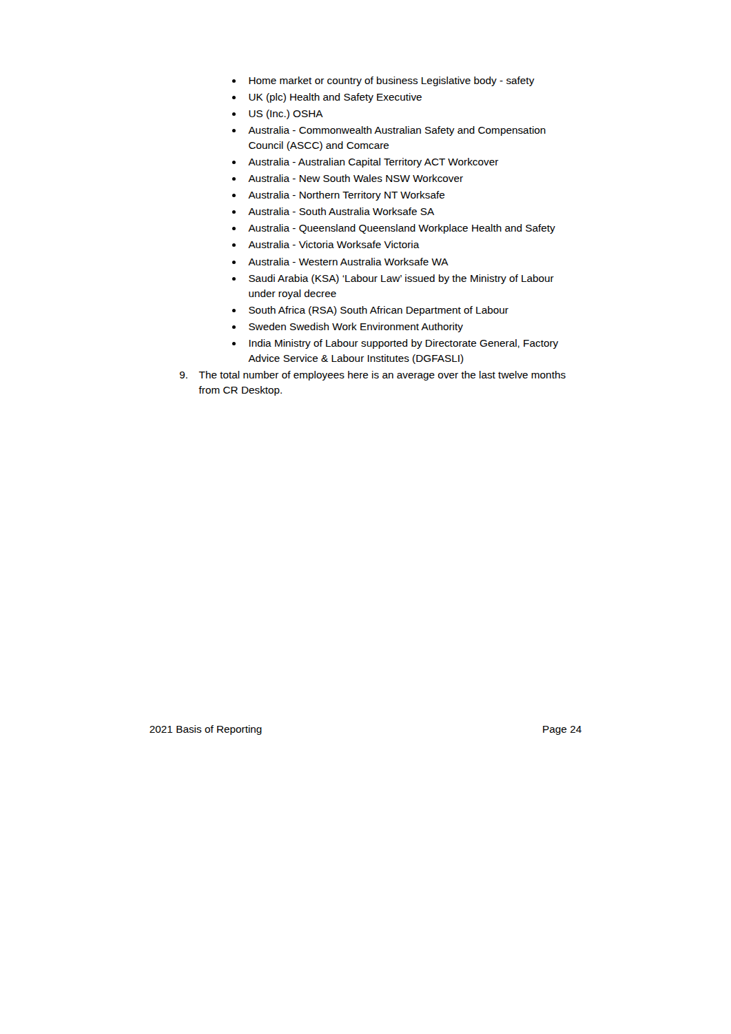Home market or country of business Legislative body - safety
UK (plc) Health and Safety Executive
US (Inc.) OSHA
Australia - Commonwealth Australian Safety and Compensation Council (ASCC) and Comcare
Australia - Australian Capital Territory ACT Workcover
Australia - New South Wales NSW Workcover
Australia - Northern Territory NT Worksafe
Australia - South Australia Worksafe SA
Australia - Queensland Queensland Workplace Health and Safety
Australia - Victoria Worksafe Victoria
Australia - Western Australia Worksafe WA
Saudi Arabia (KSA) ‘Labour Law’ issued by the Ministry of Labour under royal decree
South Africa (RSA) South African Department of Labour
Sweden Swedish Work Environment Authority
India Ministry of Labour supported by Directorate General, Factory Advice Service & Labour Institutes (DGFASLI)
The total number of employees here is an average over the last twelve months from CR Desktop.
2021 Basis of Reporting Page 24